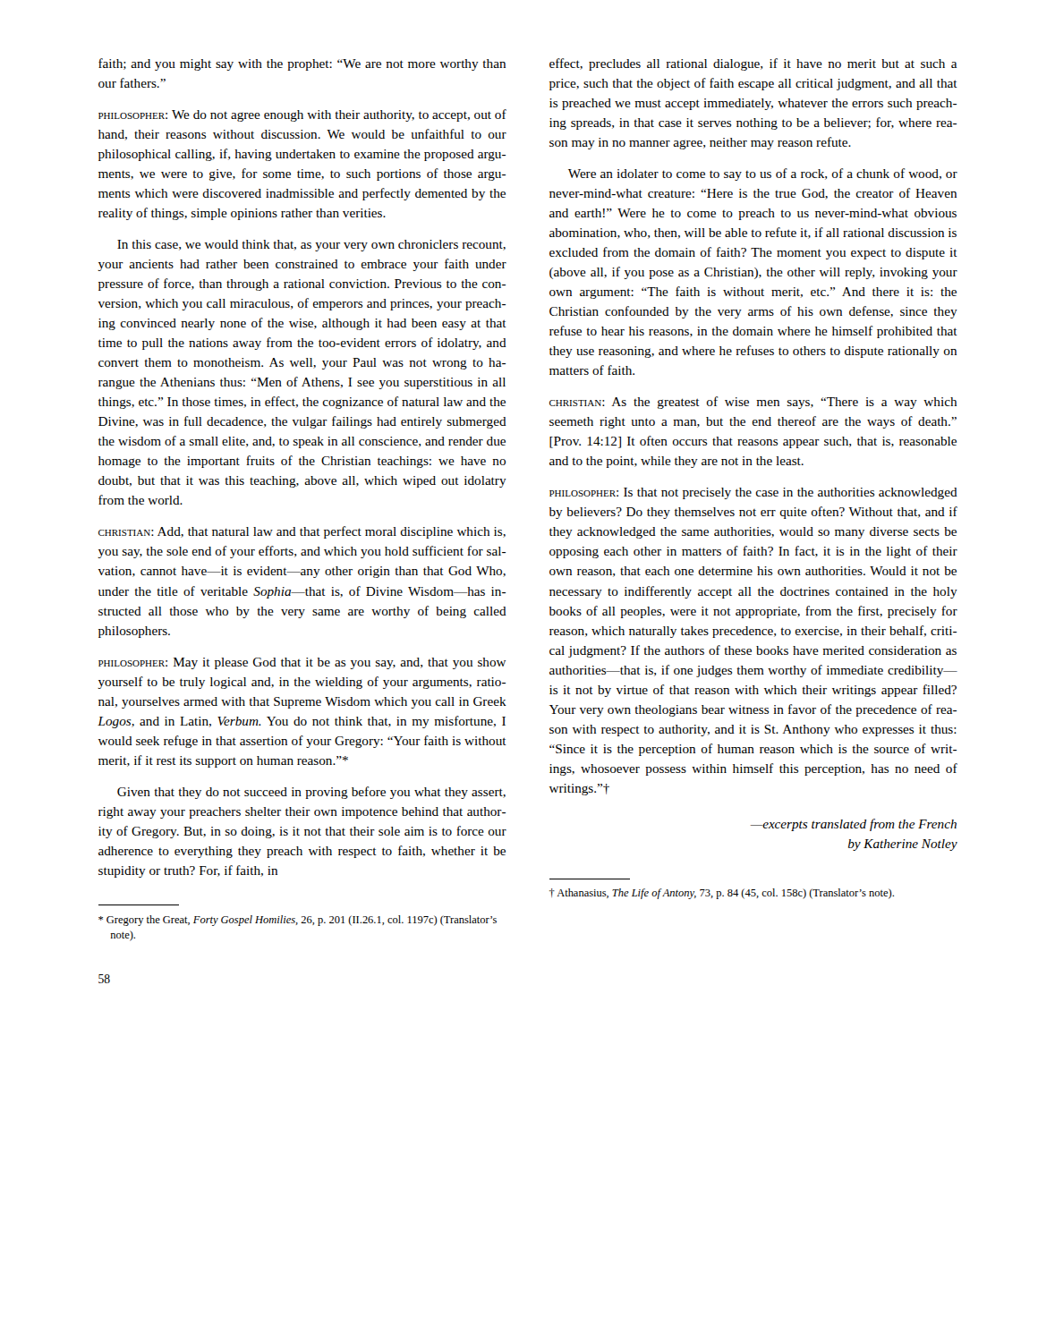faith; and you might say with the prophet: “We are not more worthy than our fathers.”
Philosopher: We do not agree enough with their authority, to accept, out of hand, their reasons without discussion. We would be unfaithful to our philosophical calling, if, having undertaken to examine the proposed arguments, we were to give, for some time, to such portions of those arguments which were discovered inadmissible and perfectly demented by the reality of things, simple opinions rather than verities.
In this case, we would think that, as your very own chroniclers recount, your ancients had rather been constrained to embrace your faith under pressure of force, than through a rational conviction. Previous to the conversion, which you call miraculous, of emperors and princes, your preaching convinced nearly none of the wise, although it had been easy at that time to pull the nations away from the too-evident errors of idolatry, and convert them to monotheism. As well, your Paul was not wrong to harangue the Athenians thus: “Men of Athens, I see you superstitious in all things, etc.” In those times, in effect, the cognizance of natural law and the Divine, was in full decadence, the vulgar failings had entirely submerged the wisdom of a small elite, and, to speak in all conscience, and render due homage to the important fruits of the Christian teachings: we have no doubt, but that it was this teaching, above all, which wiped out idolatry from the world.
Christian: Add, that natural law and that perfect moral discipline which is, you say, the sole end of your efforts, and which you hold sufficient for salvation, cannot have—it is evident—any other origin than that God Who, under the title of veritable Sophia—that is, of Divine Wisdom—has instructed all those who by the very same are worthy of being called philosophers.
Philosopher: May it please God that it be as you say, and, that you show yourself to be truly logical and, in the wielding of your arguments, rational, yourselves armed with that Supreme Wisdom which you call in Greek Logos, and in Latin, Verbum. You do not think that, in my misfortune, I would seek refuge in that assertion of your Gregory: “Your faith is without merit, if it rest its support on human reason.”*
Given that they do not succeed in proving before you what they assert, right away your preachers shelter their own impotence behind that authority of Gregory. But, in so doing, is it not that their sole aim is to force our adherence to everything they preach with respect to faith, whether it be stupidity or truth? For, if faith, in
* Gregory the Great, Forty Gospel Homilies, 26, p. 201 (II.26.1, col. 1197c) (Translator’s note).
58
effect, precludes all rational dialogue, if it have no merit but at such a price, such that the object of faith escape all critical judgment, and all that is preached we must accept immediately, whatever the errors such preaching spreads, in that case it serves nothing to be a believer; for, where reason may in no manner agree, neither may reason refute.
Were an idolater to come to say to us of a rock, of a chunk of wood, or never-mind-what creature: “Here is the true God, the creator of Heaven and earth!” Were he to come to preach to us never-mind-what obvious abomination, who, then, will be able to refute it, if all rational discussion is excluded from the domain of faith? The moment you expect to dispute it (above all, if you pose as a Christian), the other will reply, invoking your own argument: “The faith is without merit, etc.” And there it is: the Christian confounded by the very arms of his own defense, since they refuse to hear his reasons, in the domain where he himself prohibited that they use reasoning, and where he refuses to others to dispute rationally on matters of faith.
Christian: As the greatest of wise men says, “There is a way which seemeth right unto a man, but the end thereof are the ways of death.” [Prov. 14:12] It often occurs that reasons appear such, that is, reasonable and to the point, while they are not in the least.
Philosopher: Is that not precisely the case in the authorities acknowledged by believers? Do they themselves not err quite often? Without that, and if they acknowledged the same authorities, would so many diverse sects be opposing each other in matters of faith? In fact, it is in the light of their own reason, that each one determine his own authorities. Would it not be necessary to indifferently accept all the doctrines contained in the holy books of all peoples, were it not appropriate, from the first, precisely for reason, which naturally takes precedence, to exercise, in their behalf, critical judgment? If the authors of these books have merited consideration as authorities—that is, if one judges them worthy of immediate credibility—is it not by virtue of that reason with which their writings appear filled? Your very own theologians bear witness in favor of the precedence of reason with respect to authority, and it is St. Anthony who expresses it thus: “Since it is the perception of human reason which is the source of writings, whosoever possess within himself this perception, has no need of writings.”†
—excerpts translated from the French
by Katherine Notley
† Athanasius, The Life of Antony, 73, p. 84 (45, col. 158c) (Translator’s note).